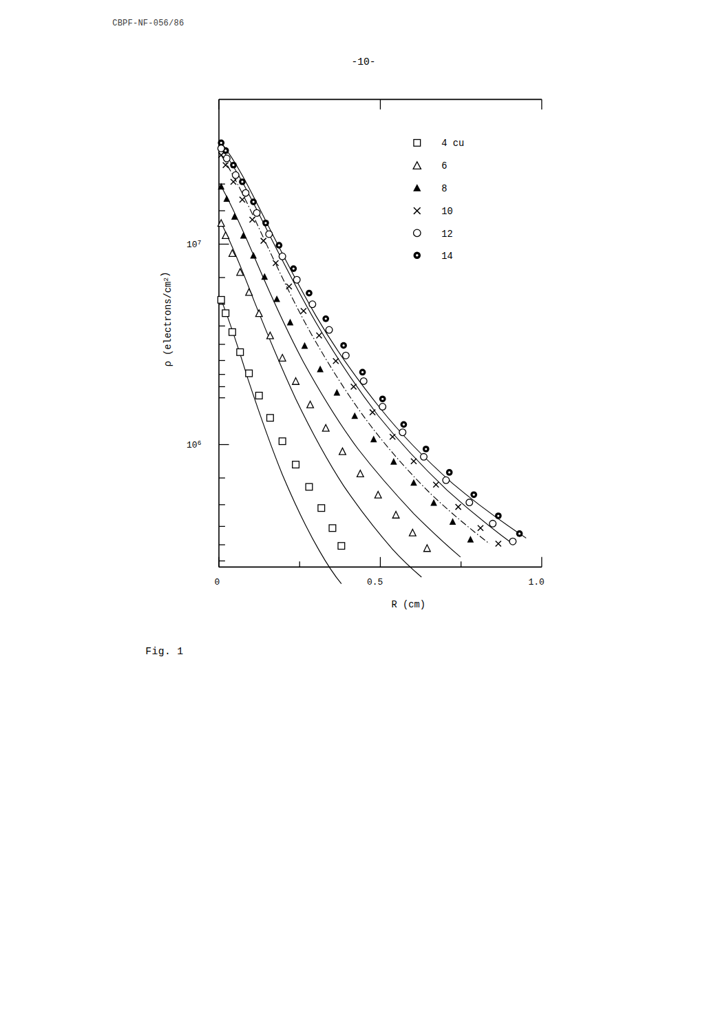CBPF-NF-056/86
-10-
Electron areal density versus radius for several cu values Semi-logarithmic plot of rho in electrons per square centimetre against R in centimetres, showing six monotonically decreasing curves labelled 4 cu, 6, 8, 10, 12 and 14. 107 106 ρ (electrons/cm2) 0 0.5 1.0 R (cm) 4 cu 6 8 10 12 14
Fig. 1